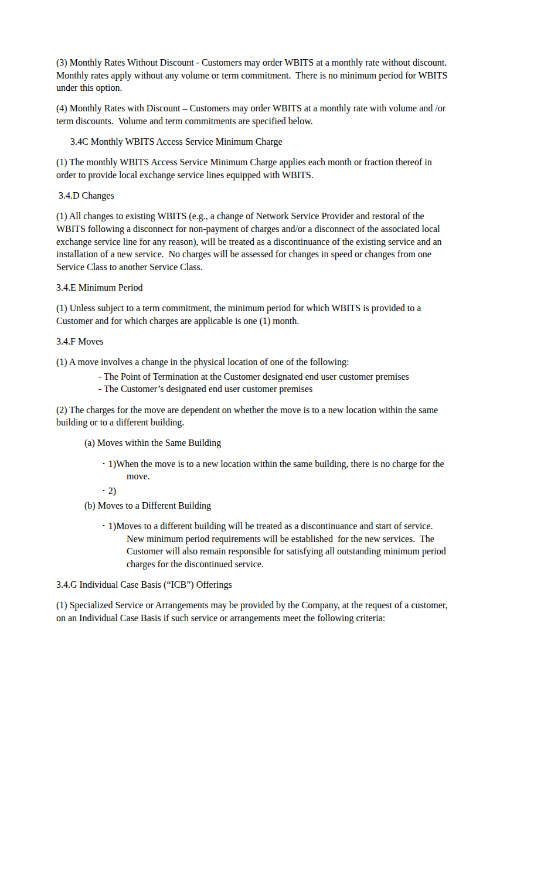(3) Monthly Rates Without Discount - Customers may order WBITS at a monthly rate without discount. Monthly rates apply without any volume or term commitment. There is no minimum period for WBITS under this option.
(4) Monthly Rates with Discount – Customers may order WBITS at a monthly rate with volume and /or term discounts. Volume and term commitments are specified below.
3.4C Monthly WBITS Access Service Minimum Charge
(1) The monthly WBITS Access Service Minimum Charge applies each month or fraction thereof in order to provide local exchange service lines equipped with WBITS.
3.4.D Changes
(1) All changes to existing WBITS (e.g., a change of Network Service Provider and restoral of the WBITS following a disconnect for non-payment of charges and/or a disconnect of the associated local exchange service line for any reason), will be treated as a discontinuance of the existing service and an installation of a new service. No charges will be assessed for changes in speed or changes from one Service Class to another Service Class.
3.4.E Minimum Period
(1) Unless subject to a term commitment, the minimum period for which WBITS is provided to a Customer and for which charges are applicable is one (1) month.
3.4.F Moves
(1) A move involves a change in the physical location of one of the following:
- The Point of Termination at the Customer designated end user customer premises
- The Customer’s designated end user customer premises
(2) The charges for the move are dependent on whether the move is to a new location within the same building or to a different building.
(a) Moves within the Same Building
･ 1)When the move is to a new location within the same building, there is no charge for the move.
･ 2)
(b) Moves to a Different Building
･ 1)Moves to a different building will be treated as a discontinuance and start of service. New minimum period requirements will be established for the new services. The Customer will also remain responsible for satisfying all outstanding minimum period charges for the discontinued service.
3.4.G Individual Case Basis (“ICB”) Offerings
(1) Specialized Service or Arrangements may be provided by the Company, at the request of a customer, on an Individual Case Basis if such service or arrangements meet the following criteria: